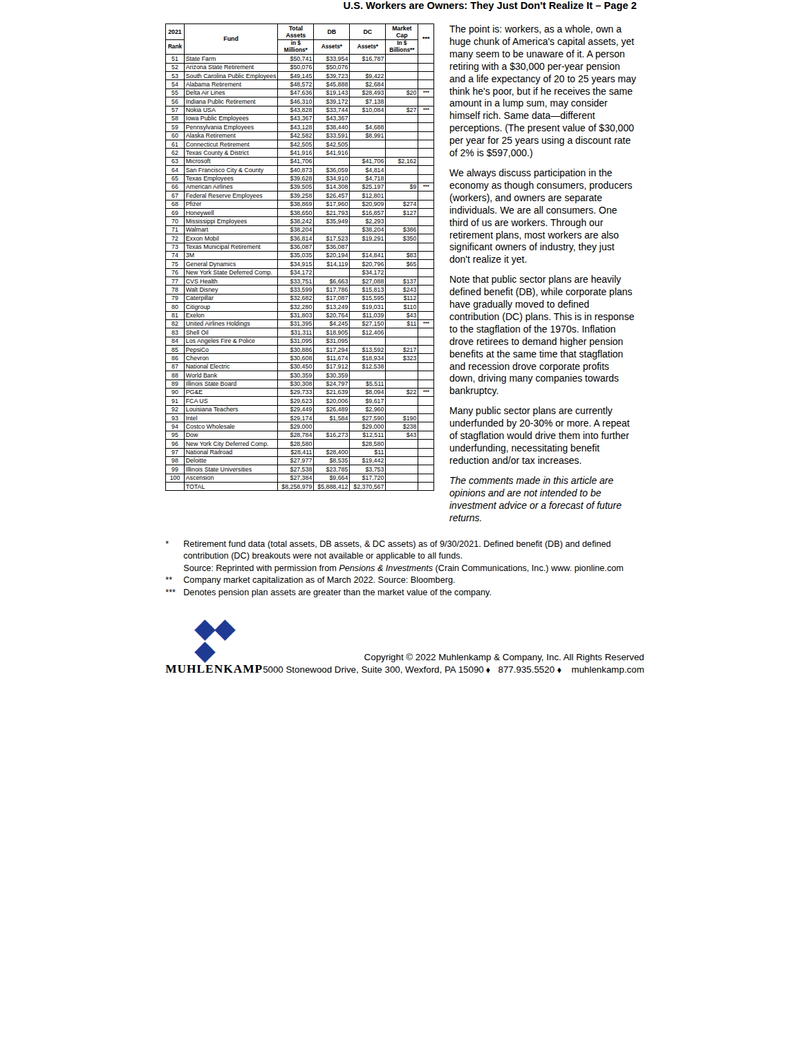U.S. Workers are Owners: They Just Don't Realize It – Page 2
| 2021 | Fund | Total Assets | DB | DC | Market Cap | *** |
| --- | --- | --- | --- | --- | --- | --- |
| Rank | in $ Millions* | Assets* | Assets* | In $ Billions** |
| 51 | State Farm | $50,741 | $33,954 | $16,787 | | |
| 52 | Arizona State Retirement | $50,076 | $50,076 | | | |
| 53 | South Carolina Public Employees | $49,145 | $39,723 | $9,422 | | |
| 54 | Alabama Retirement | $48,572 | $45,888 | $2,684 | | |
| 55 | Delta Air Lines | $47,636 | $19,143 | $28,493 | $20 | *** |
| 56 | Indiana Public Retirement | $46,310 | $39,172 | $7,138 | | |
| 57 | Nokia USA | $43,828 | $33,744 | $10,084 | $27 | *** |
| 58 | Iowa Public Employees | $43,367 | $43,367 | | | |
| 59 | Pennsylvania Employees | $43,128 | $38,440 | $4,688 | | |
| 60 | Alaska Retirement | $42,582 | $33,591 | $8,991 | | |
| 61 | Connecticut Retirement | $42,505 | $42,505 | | | |
| 62 | Texas County & District | $41,916 | $41,916 | | | |
| 63 | Microsoft | $41,706 | | $41,706 | $2,162 | |
| 64 | San Francisco City & County | $40,873 | $36,059 | $4,814 | | |
| 65 | Texas Employees | $39,628 | $34,910 | $4,718 | | |
| 66 | American Airlines | $39,505 | $14,308 | $25,197 | $9 | *** |
| 67 | Federal Reserve Employees | $39,258 | $26,457 | $12,801 | | |
| 68 | Pfizer | $38,869 | $17,960 | $20,909 | $274 | |
| 69 | Honeywell | $38,650 | $21,793 | $16,857 | $127 | |
| 70 | Mississippi Employees | $38,242 | $35,949 | $2,293 | | |
| 71 | Walmart | $38,204 | | $38,204 | $386 | |
| 72 | Exxon Mobil | $36,814 | $17,523 | $19,291 | $350 | |
| 73 | Texas Municipal Retirement | $36,087 | $36,087 | | | |
| 74 | 3M | $35,035 | $20,194 | $14,841 | $83 | |
| 75 | General Dynamics | $34,915 | $14,119 | $20,796 | $65 | |
| 76 | New York State Deferred Comp. | $34,172 | | $34,172 | | |
| 77 | CVS Health | $33,751 | $6,663 | $27,088 | $137 | |
| 78 | Walt Disney | $33,599 | $17,786 | $15,813 | $243 | |
| 79 | Caterpillar | $32,682 | $17,087 | $15,595 | $112 | |
| 80 | Citigroup | $32,280 | $13,249 | $19,031 | $110 | |
| 81 | Exelon | $31,803 | $20,764 | $11,039 | $43 | |
| 82 | United Airlines Holdings | $31,395 | $4,245 | $27,150 | $11 | *** |
| 83 | Shell Oil | $31,311 | $18,905 | $12,406 | | |
| 84 | Los Angeles Fire & Police | $31,095 | $31,095 | | | |
| 85 | PepsiCo | $30,886 | $17,294 | $13,592 | $217 | |
| 86 | Chevron | $30,608 | $11,674 | $18,934 | $323 | |
| 87 | National Electric | $30,450 | $17,912 | $12,538 | | |
| 88 | World Bank | $30,359 | $30,359 | | | |
| 89 | Illinois State Board | $30,308 | $24,797 | $5,511 | | |
| 90 | PG&E | $29,733 | $21,639 | $8,094 | $22 | *** |
| 91 | FCA US | $29,623 | $20,006 | $9,617 | | |
| 92 | Louisiana Teachers | $29,449 | $26,489 | $2,960 | | |
| 93 | Intel | $29,174 | $1,584 | $27,590 | $190 | |
| 94 | Costco Wholesale | $29,000 | | $29,000 | $238 | |
| 95 | Dow | $28,784 | $16,273 | $12,511 | $43 | |
| 96 | New York City Deferred Comp. | $28,580 | | $28,580 | | |
| 97 | National Railroad | $28,411 | $28,400 | $11 | | |
| 98 | Deloitte | $27,977 | $8,535 | $19,442 | | |
| 99 | Illinois State Universities | $27,538 | $23,785 | $3,753 | | |
| 100 | Ascension | $27,384 | $9,664 | $17,720 | | |
| | TOTAL | $8,258,979 | $5,888,412 | $2,370,567 | | |
The point is: workers, as a whole, own a huge chunk of America's capital assets, yet many seem to be unaware of it. A person retiring with a $30,000 per-year pension and a life expectancy of 20 to 25 years may think he's poor, but if he receives the same amount in a lump sum, may consider himself rich. Same data—different perceptions. (The present value of $30,000 per year for 25 years using a discount rate of 2% is $597,000.)
We always discuss participation in the economy as though consumers, producers (workers), and owners are separate individuals. We are all consumers. One third of us are workers. Through our retirement plans, most workers are also significant owners of industry, they just don't realize it yet.
Note that public sector plans are heavily defined benefit (DB), while corporate plans have gradually moved to defined contribution (DC) plans. This is in response to the stagflation of the 1970s. Inflation drove retirees to demand higher pension benefits at the same time that stagflation and recession drove corporate profits down, driving many companies towards bankruptcy.
Many public sector plans are currently underfunded by 20-30% or more. A repeat of stagflation would drive them into further underfunding, necessitating benefit reduction and/or tax increases.
The comments made in this article are opinions and are not intended to be investment advice or a forecast of future returns.
*
Retirement fund data (total assets, DB assets, & DC assets) as of 9/30/2021. Defined benefit (DB) and defined contribution (DC) breakouts were not available or applicable to all funds.
Source: Reprinted with permission from Pensions & Investments (Crain Communications, Inc.) www. pionline.com
**
Company market capitalization as of March 2022. Source: Bloomberg.
***
Denotes pension plan assets are greater than the market value of the company.
◆◆
◆
MUHLENKAMP
Copyright © 2022 Muhlenkamp & Company, Inc. All Rights Reserved
5000 Stonewood Drive, Suite 300, Wexford, PA 15090 ⬧ 877.935.5520 ⬧ muhlenkamp.com